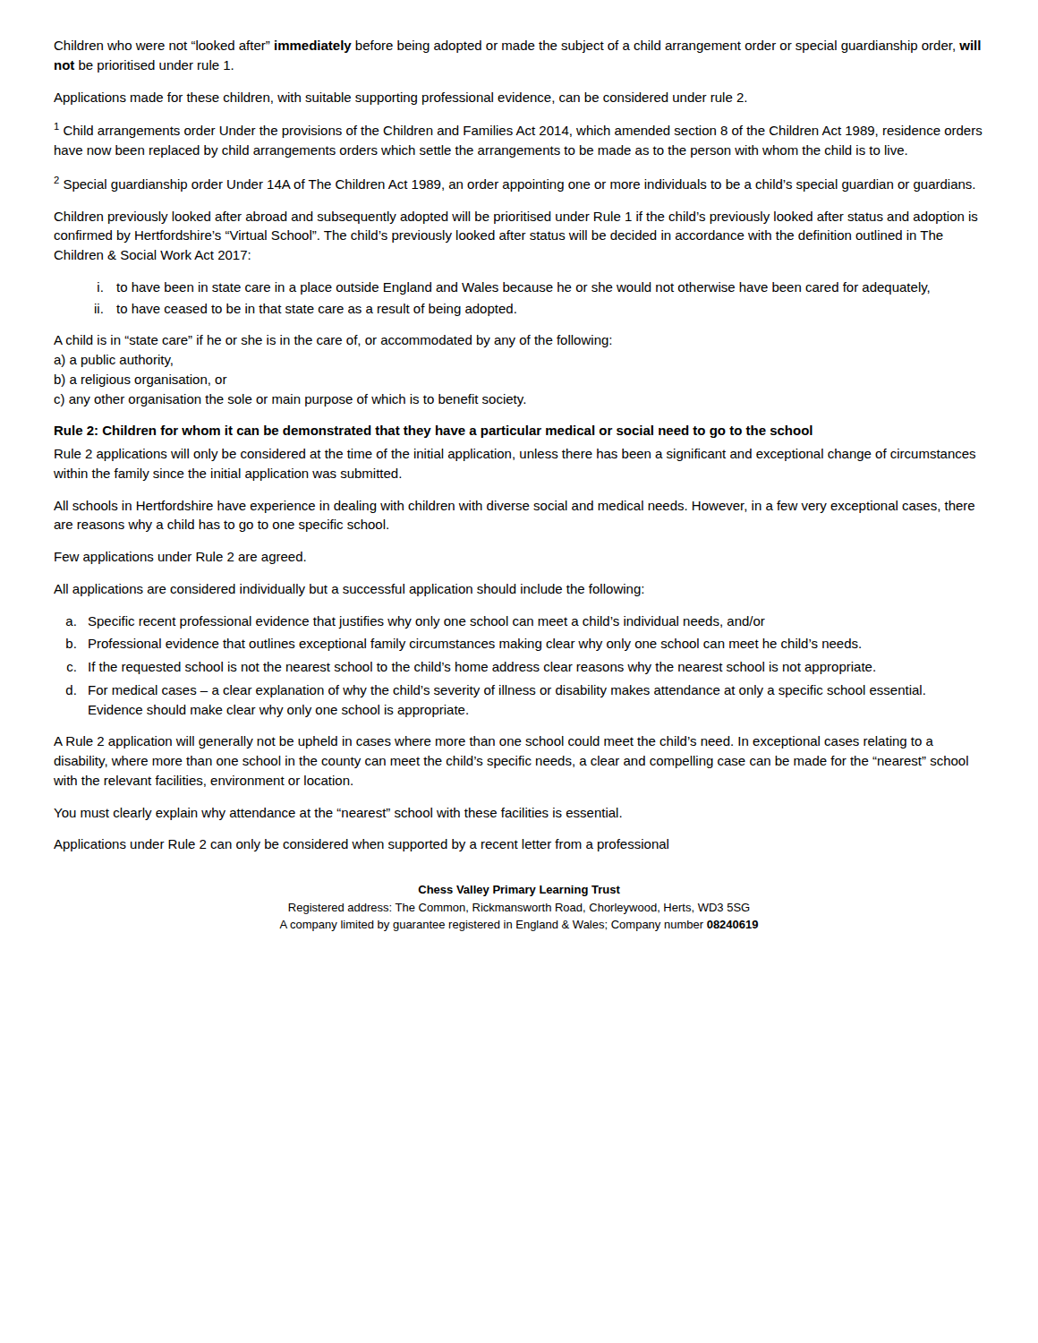Children who were not “looked after” immediately before being adopted or made the subject of a child arrangement order or special guardianship order, will not be prioritised under rule 1.
Applications made for these children, with suitable supporting professional evidence, can be considered under rule 2.
1 Child arrangements order Under the provisions of the Children and Families Act 2014, which amended section 8 of the Children Act 1989, residence orders have now been replaced by child arrangements orders which settle the arrangements to be made as to the person with whom the child is to live.
2 Special guardianship order Under 14A of The Children Act 1989, an order appointing one or more individuals to be a child’s special guardian or guardians.
Children previously looked after abroad and subsequently adopted will be prioritised under Rule 1 if the child’s previously looked after status and adoption is confirmed by Hertfordshire’s “Virtual School”. The child’s previously looked after status will be decided in accordance with the definition outlined in The Children & Social Work Act 2017:
to have been in state care in a place outside England and Wales because he or she would not otherwise have been cared for adequately,
to have ceased to be in that state care as a result of being adopted.
A child is in “state care” if he or she is in the care of, or accommodated by any of the following:
a) a public authority,
b) a religious organisation, or
c) any other organisation the sole or main purpose of which is to benefit society.
Rule 2: Children for whom it can be demonstrated that they have a particular medical or social need to go to the school
Rule 2 applications will only be considered at the time of the initial application, unless there has been a significant and exceptional change of circumstances within the family since the initial application was submitted.
All schools in Hertfordshire have experience in dealing with children with diverse social and medical needs. However, in a few very exceptional cases, there are reasons why a child has to go to one specific school.
Few applications under Rule 2 are agreed.
All applications are considered individually but a successful application should include the following:
Specific recent professional evidence that justifies why only one school can meet a child’s individual needs, and/or
Professional evidence that outlines exceptional family circumstances making clear why only one school can meet he child’s needs.
If the requested school is not the nearest school to the child’s home address clear reasons why the nearest school is not appropriate.
For medical cases – a clear explanation of why the child’s severity of illness or disability makes attendance at only a specific school essential. Evidence should make clear why only one school is appropriate.
A Rule 2 application will generally not be upheld in cases where more than one school could meet the child’s need. In exceptional cases relating to a disability, where more than one school in the county can meet the child’s specific needs, a clear and compelling case can be made for the “nearest” school with the relevant facilities, environment or location.
You must clearly explain why attendance at the “nearest” school with these facilities is essential.
Applications under Rule 2 can only be considered when supported by a recent letter from a professional
Chess Valley Primary Learning Trust
Registered address: The Common, Rickmansworth Road, Chorleywood, Herts, WD3 5SG
A company limited by guarantee registered in England & Wales; Company number 08240619